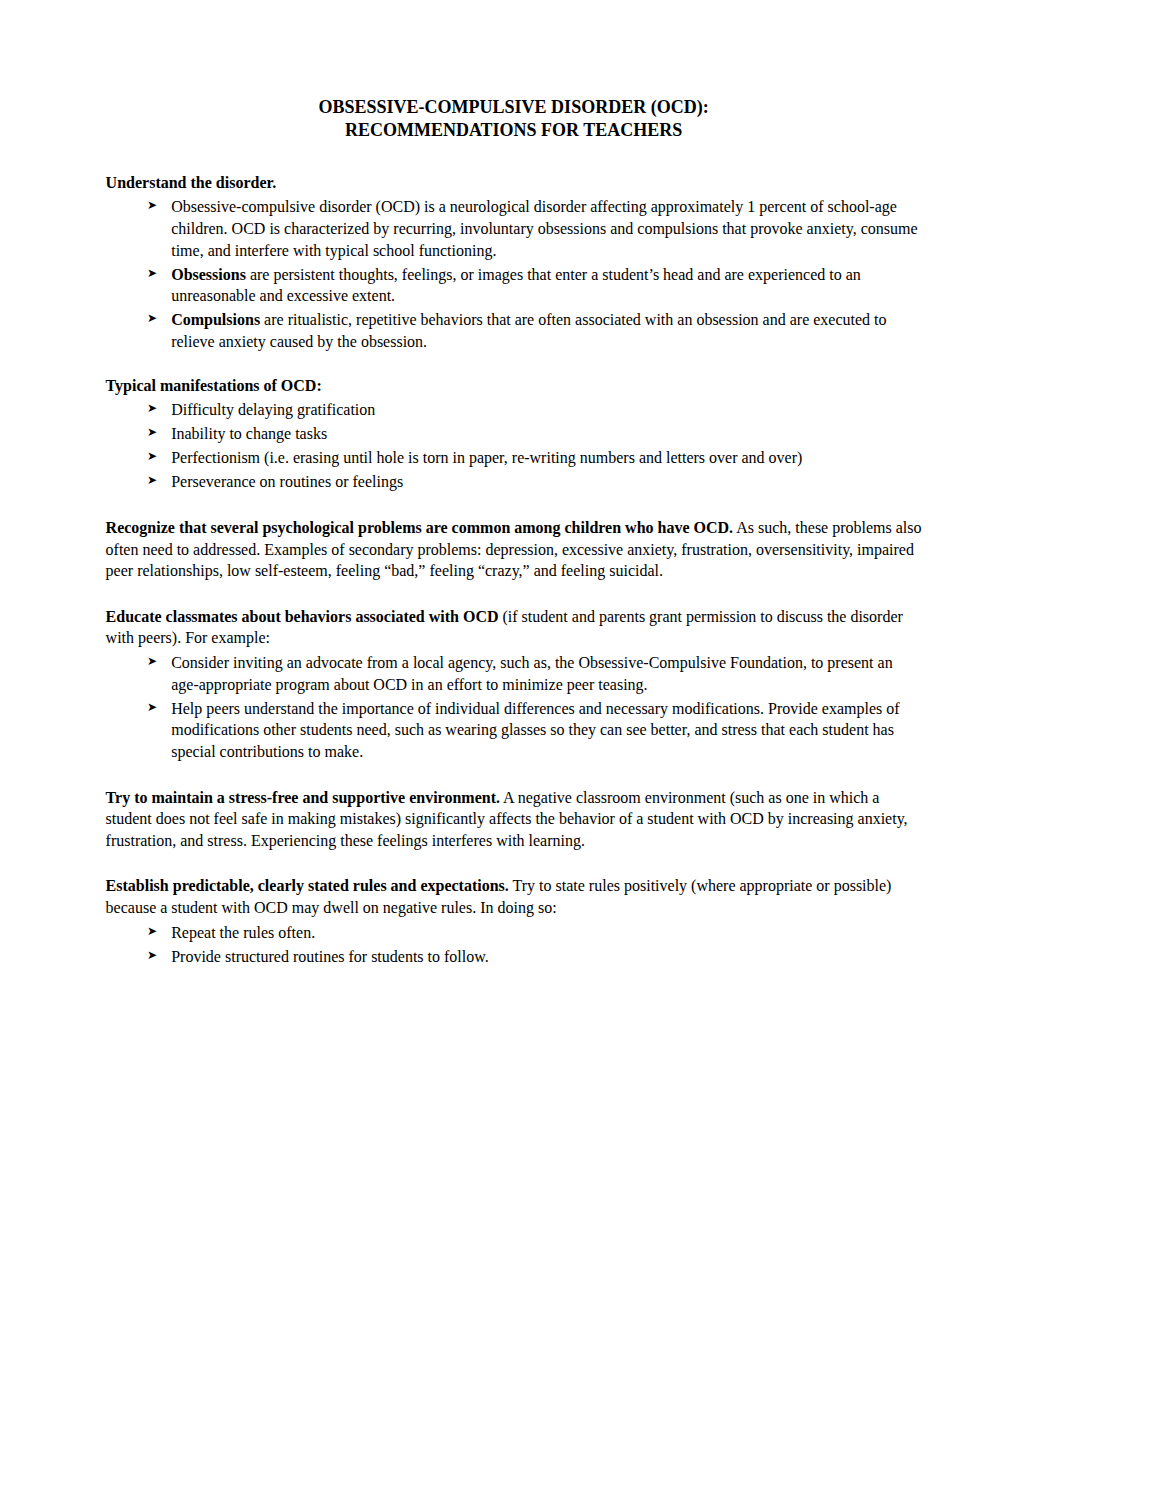OBSESSIVE-COMPULSIVE DISORDER (OCD):
RECOMMENDATIONS FOR TEACHERS
Understand the disorder.
Obsessive-compulsive disorder (OCD) is a neurological disorder affecting approximately 1 percent of school-age children. OCD is characterized by recurring, involuntary obsessions and compulsions that provoke anxiety, consume time, and interfere with typical school functioning.
Obsessions are persistent thoughts, feelings, or images that enter a student’s head and are experienced to an unreasonable and excessive extent.
Compulsions are ritualistic, repetitive behaviors that are often associated with an obsession and are executed to relieve anxiety caused by the obsession.
Typical manifestations of OCD:
Difficulty delaying gratification
Inability to change tasks
Perfectionism (i.e. erasing until hole is torn in paper, re-writing numbers and letters over and over)
Perseverance on routines or feelings
Recognize that several psychological problems are common among children who have OCD. As such, these problems also often need to addressed. Examples of secondary problems: depression, excessive anxiety, frustration, oversensitivity, impaired peer relationships, low self-esteem, feeling “bad,” feeling “crazy,” and feeling suicidal.
Educate classmates about behaviors associated with OCD (if student and parents grant permission to discuss the disorder with peers). For example:
Consider inviting an advocate from a local agency, such as, the Obsessive-Compulsive Foundation, to present an age-appropriate program about OCD in an effort to minimize peer teasing.
Help peers understand the importance of individual differences and necessary modifications. Provide examples of modifications other students need, such as wearing glasses so they can see better, and stress that each student has special contributions to make.
Try to maintain a stress-free and supportive environment. A negative classroom environment (such as one in which a student does not feel safe in making mistakes) significantly affects the behavior of a student with OCD by increasing anxiety, frustration, and stress. Experiencing these feelings interferes with learning.
Establish predictable, clearly stated rules and expectations. Try to state rules positively (where appropriate or possible) because a student with OCD may dwell on negative rules. In doing so:
Repeat the rules often.
Provide structured routines for students to follow.